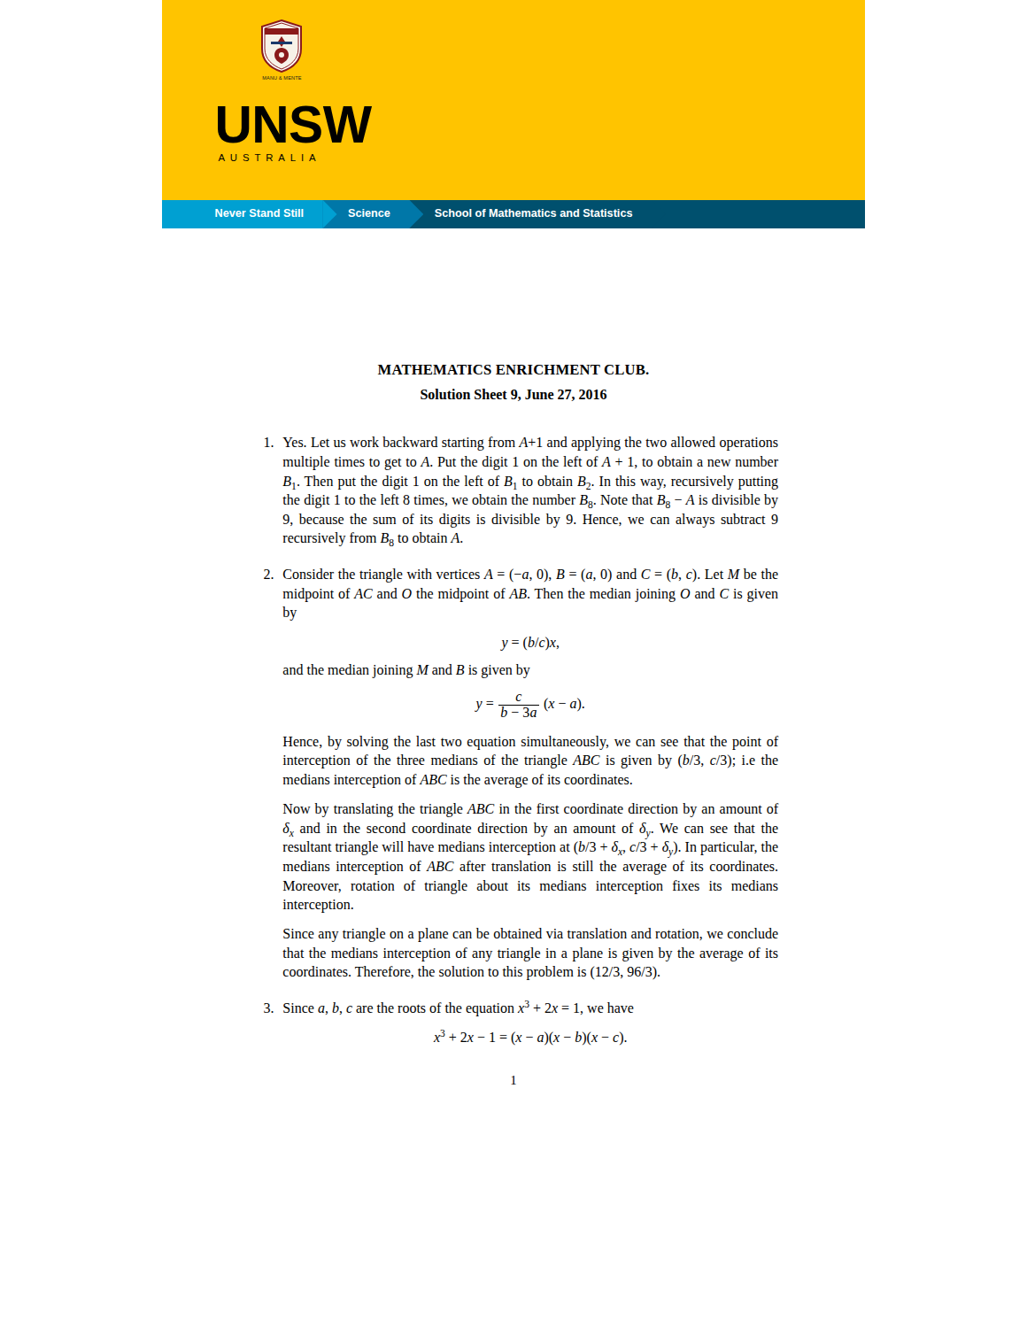MANU & MENTE
UNSW
AUSTRALIA
Never Stand Still
Science
School of Mathematics and Statistics
MATHEMATICS ENRICHMENT CLUB.
Solution Sheet 9, June 27, 2016
Yes. Let us work backward starting from A+1 and applying the two allowed operations multiple times to get to A. Put the digit 1 on the left of A + 1, to obtain a new number B1. Then put the digit 1 on the left of B1 to obtain B2. In this way, recursively putting the digit 1 to the left 8 times, we obtain the number B8. Note that B8 − A is divisible by 9, because the sum of its digits is divisible by 9. Hence, we can always subtract 9 recursively from B8 to obtain A.
Consider the triangle with vertices A = (−a, 0), B = (a, 0) and C = (b, c). Let M be the midpoint of AC and O the midpoint of AB. Then the median joining O and C is given by
y = (b/c)x,
and the median joining M and B is given by
y = cb − 3a (x − a).
Hence, by solving the last two equation simultaneously, we can see that the point of interception of the three medians of the triangle ABC is given by (b/3, c/3); i.e the medians interception of ABC is the average of its coordinates.
Now by translating the triangle ABC in the first coordinate direction by an amount of δx and in the second coordinate direction by an amount of δy. We can see that the resultant triangle will have medians interception at (b/3 + δx, c/3 + δy). In particular, the medians interception of ABC after translation is still the average of its coordinates. Moreover, rotation of triangle about its medians interception fixes its medians interception.
Since any triangle on a plane can be obtained via translation and rotation, we conclude that the medians interception of any triangle in a plane is given by the average of its coordinates. Therefore, the solution to this problem is (12/3, 96/3).
Since a, b, c are the roots of the equation x3 + 2x = 1, we have
x3 + 2x − 1 = (x − a)(x − b)(x − c).
1